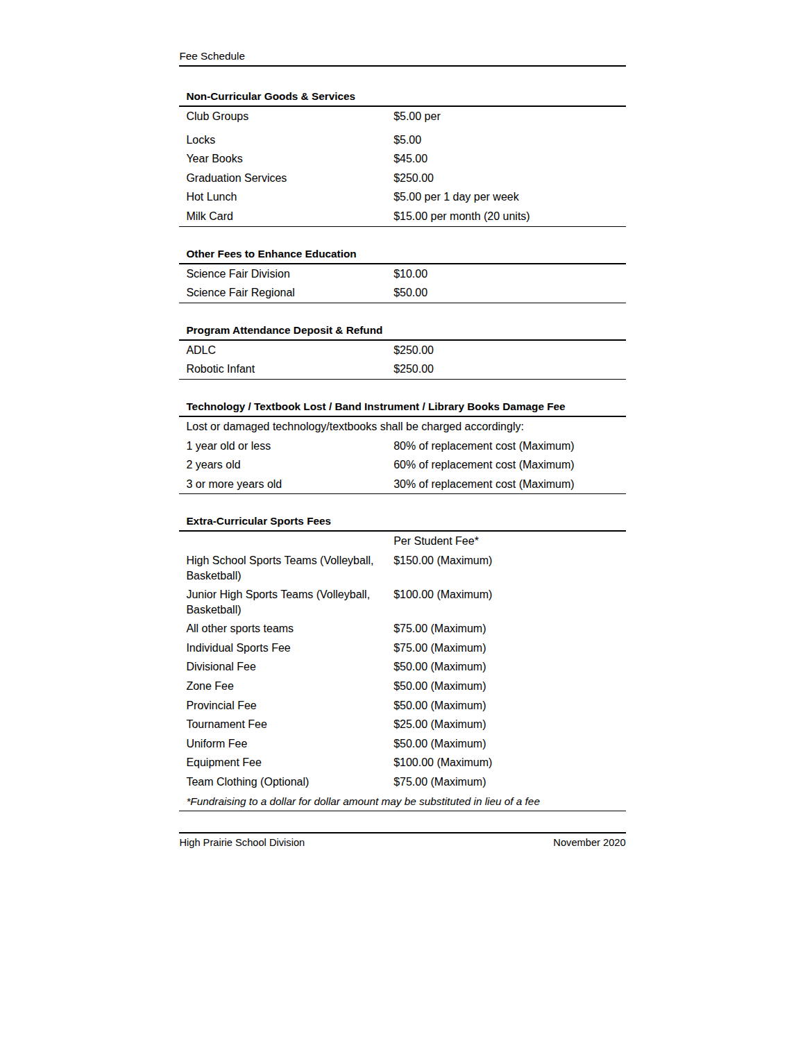Fee Schedule
Non-Curricular Goods & Services
| Club Groups | $5.00 per |
| Locks | $5.00 |
| Year Books | $45.00 |
| Graduation Services | $250.00 |
| Hot Lunch | $5.00 per 1 day per week |
| Milk Card | $15.00 per month (20 units) |
Other Fees to Enhance Education
| Science Fair Division | $10.00 |
| Science Fair Regional | $50.00 |
Program Attendance Deposit & Refund
| ADLC | $250.00 |
| Robotic Infant | $250.00 |
Technology / Textbook Lost / Band Instrument / Library Books Damage Fee
| Lost or damaged technology/textbooks shall be charged accordingly: |
| 1 year old or less | 80% of replacement cost (Maximum) |
| 2 years old | 60% of replacement cost (Maximum) |
| 3 or more years old | 30% of replacement cost (Maximum) |
Extra-Curricular Sports Fees
| | Per Student Fee* |
| High School Sports Teams (Volleyball, Basketball) | $150.00 (Maximum) |
| Junior High Sports Teams (Volleyball, Basketball) | $100.00 (Maximum) |
| All other sports teams | $75.00 (Maximum) |
| Individual Sports Fee | $75.00 (Maximum) |
| Divisional Fee | $50.00 (Maximum) |
| Zone Fee | $50.00 (Maximum) |
| Provincial Fee | $50.00 (Maximum) |
| Tournament Fee | $25.00 (Maximum) |
| Uniform Fee | $50.00 (Maximum) |
| Equipment Fee | $100.00 (Maximum) |
| Team Clothing (Optional) | $75.00 (Maximum) |
| *Fundraising to a dollar for dollar amount may be substituted in lieu of a fee |
High Prairie School Division November 2020